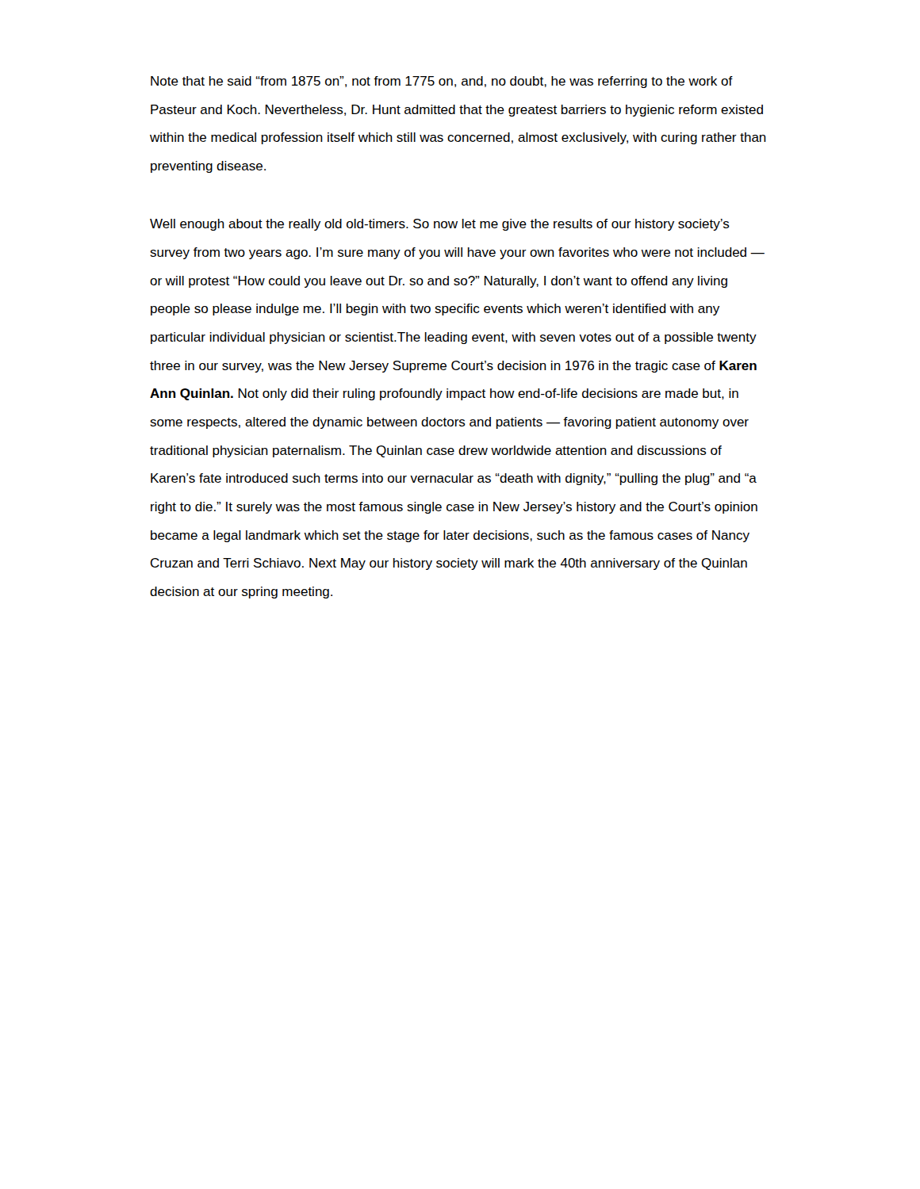Note that he said “from 1875 on”, not from 1775 on, and, no doubt, he was referring to the work of Pasteur and Koch. Nevertheless, Dr. Hunt admitted that the greatest barriers to hygienic reform existed within the medical profession itself which still was concerned, almost exclusively, with curing rather than preventing disease.
Well enough about the really old old-timers. So now let me give the results of our history society’s survey from two years ago. I’m sure many of you will have your own favorites who were not included — or will protest “How could you leave out Dr. so and so?” Naturally, I don’t want to offend any living people so please indulge me. I’ll begin with two specific events which weren’t identified with any particular individual physician or scientist.The leading event, with seven votes out of a possible twenty three in our survey, was the New Jersey Supreme Court’s decision in 1976 in the tragic case of Karen Ann Quinlan. Not only did their ruling profoundly impact how end-of-life decisions are made but, in some respects, altered the dynamic between doctors and patients — favoring patient autonomy over traditional physician paternalism. The Quinlan case drew worldwide attention and discussions of Karen’s fate introduced such terms into our vernacular as “death with dignity,” “pulling the plug” and “a right to die.” It surely was the most famous single case in New Jersey’s history and the Court’s opinion became a legal landmark which set the stage for later decisions, such as the famous cases of Nancy Cruzan and Terri Schiavo. Next May our history society will mark the 40th anniversary of the Quinlan decision at our spring meeting.